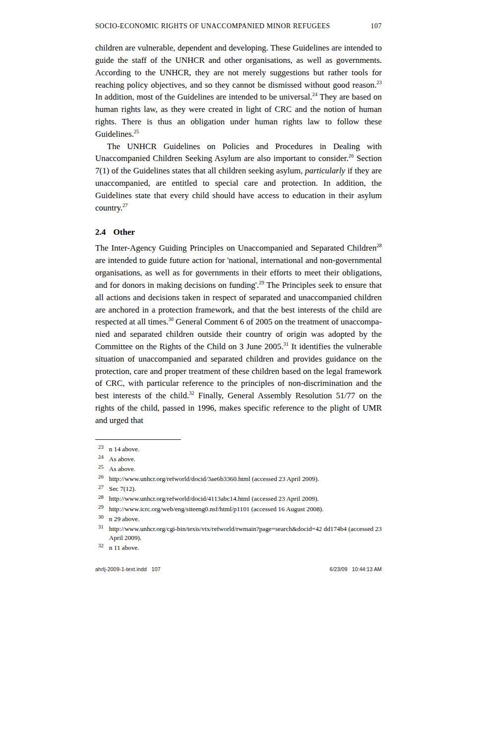SOCIO-ECONOMIC RIGHTS OF UNACCOMPANIED MINOR REFUGEES 107
children are vulnerable, dependent and developing. These Guidelines are intended to guide the staff of the UNHCR and other organisations, as well as governments. According to the UNHCR, they are not merely suggestions but rather tools for reaching policy objectives, and so they cannot be dismissed without good reason.23 In addition, most of the Guidelines are intended to be universal.24 They are based on human rights law, as they were created in light of CRC and the notion of human rights. There is thus an obligation under human rights law to follow these Guidelines.25
The UNHCR Guidelines on Policies and Procedures in Dealing with Unaccompanied Children Seeking Asylum are also important to consider.26 Section 7(1) of the Guidelines states that all children seeking asylum, particularly if they are unaccompanied, are entitled to special care and protection. In addition, the Guidelines state that every child should have access to education in their asylum country.27
2.4 Other
The Inter-Agency Guiding Principles on Unaccompanied and Separated Children28 are intended to guide future action for 'national, international and non-governmental organisations, as well as for governments in their efforts to meet their obligations, and for donors in making decisions on funding'.29 The Principles seek to ensure that all actions and decisions taken in respect of separated and unaccompanied children are anchored in a protection framework, and that the best interests of the child are respected at all times.30 General Comment 6 of 2005 on the treatment of unaccompanied and separated children outside their country of origin was adopted by the Committee on the Rights of the Child on 3 June 2005.31 It identifies the vulnerable situation of unaccompanied and separated children and provides guidance on the protection, care and proper treatment of these children based on the legal framework of CRC, with particular reference to the principles of non-discrimination and the best interests of the child.32 Finally, General Assembly Resolution 51/77 on the rights of the child, passed in 1996, makes specific reference to the plight of UMR and urged that
n 14 above.
As above.
As above.
http://www.unhcr.org/refworld/docid/3ae6b3360.html (accessed 23 April 2009).
Sec 7(12).
http://www.unhcr.org/refworld/docid/4113abc14.html (accessed 23 April 2009).
http://www.icrc.org/web/eng/siteeng0.nsf/html/p1101 (accessed 16 August 2008).
n 29 above.
http://www.unhcr.org/cgi-bin/texis/vtx/refworld/rwmain?page=search&docid=42 dd174b4 (accessed 23 April 2009).
n 11 above.
ahrlj-2009-1-text.indd 107 6/23/09 10:44:13 AM